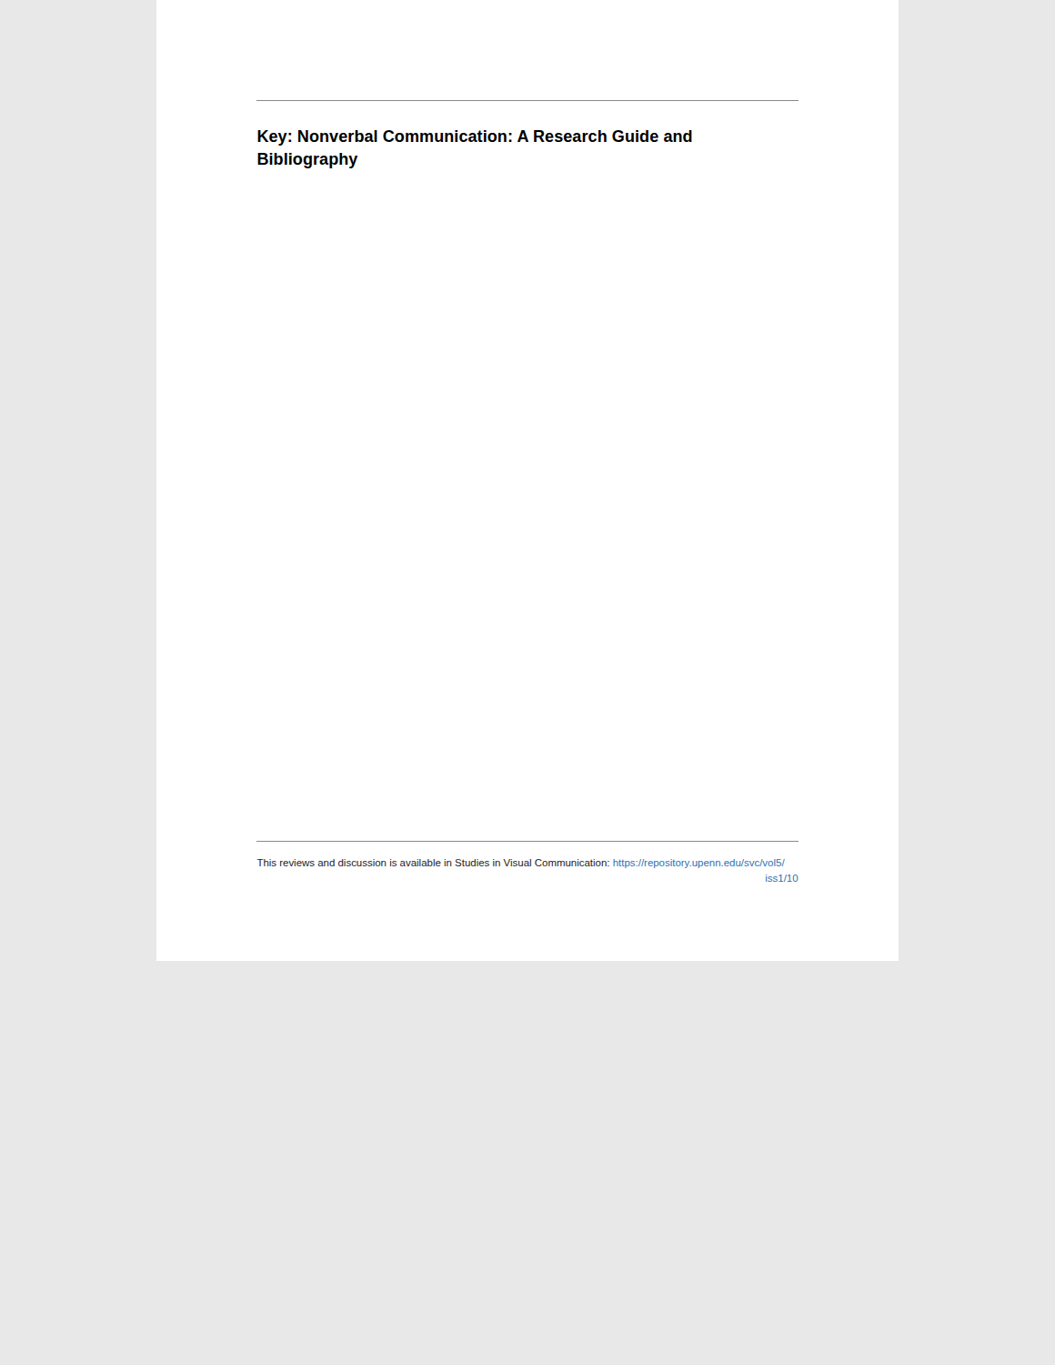Key: Nonverbal Communication: A Research Guide and Bibliography
This reviews and discussion is available in Studies in Visual Communication: https://repository.upenn.edu/svc/vol5/ iss1/10